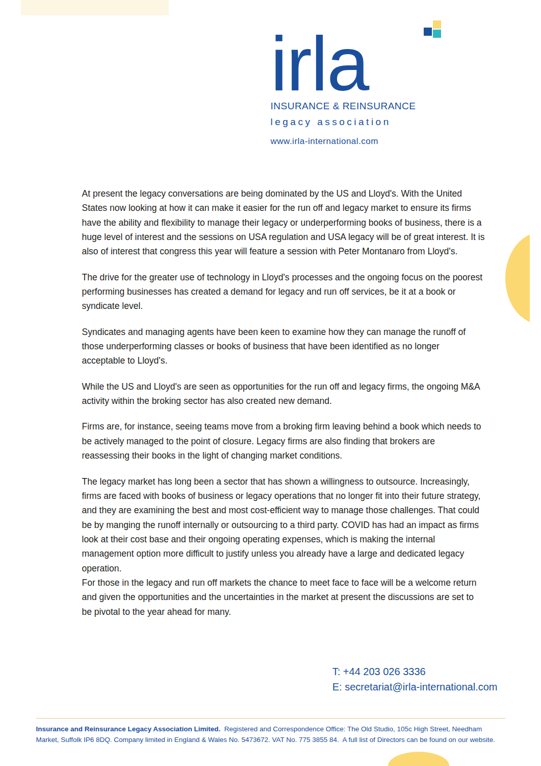irla
Insurance & Reinsurance
legacy association
www.irla-international.com
At present the legacy conversations are being dominated by the US and Lloyd's. With the United States now looking at how it can make it easier for the run off and legacy market to ensure its firms have the ability and flexibility to manage their legacy or underperforming books of business, there is a huge level of interest and the sessions on USA regulation and USA legacy will be of great interest. It is also of interest that congress this year will feature a session with Peter Montanaro from Lloyd's.
The drive for the greater use of technology in Lloyd's processes and the ongoing focus on the poorest performing businesses has created a demand for legacy and run off services, be it at a book or syndicate level.
Syndicates and managing agents have been keen to examine how they can manage the runoff of those underperforming classes or books of business that have been identified as no longer acceptable to Lloyd's.
While the US and Lloyd's are seen as opportunities for the run off and legacy firms, the ongoing M&A activity within the broking sector has also created new demand.
Firms are, for instance, seeing teams move from a broking firm leaving behind a book which needs to be actively managed to the point of closure. Legacy firms are also finding that brokers are reassessing their books in the light of changing market conditions.
The legacy market has long been a sector that has shown a willingness to outsource. Increasingly, firms are faced with books of business or legacy operations that no longer fit into their future strategy, and they are examining the best and most cost-efficient way to manage those challenges. That could be by manging the runoff internally or outsourcing to a third party. COVID has had an impact as firms look at their cost base and their ongoing operating expenses, which is making the internal management option more difficult to justify unless you already have a large and dedicated legacy operation.
For those in the legacy and run off markets the chance to meet face to face will be a welcome return and given the opportunities and the uncertainties in the market at present the discussions are set to be pivotal to the year ahead for many.
T: +44 203 026 3336
E: secretariat@irla-international.com
Insurance and Reinsurance Legacy Association Limited. Registered and Correspondence Office: The Old Studio, 105c High Street, Needham Market, Suffolk IP6 8DQ. Company limited in England & Wales No. 5473672. VAT No. 775 3855 84. A full list of Directors can be found on our website.